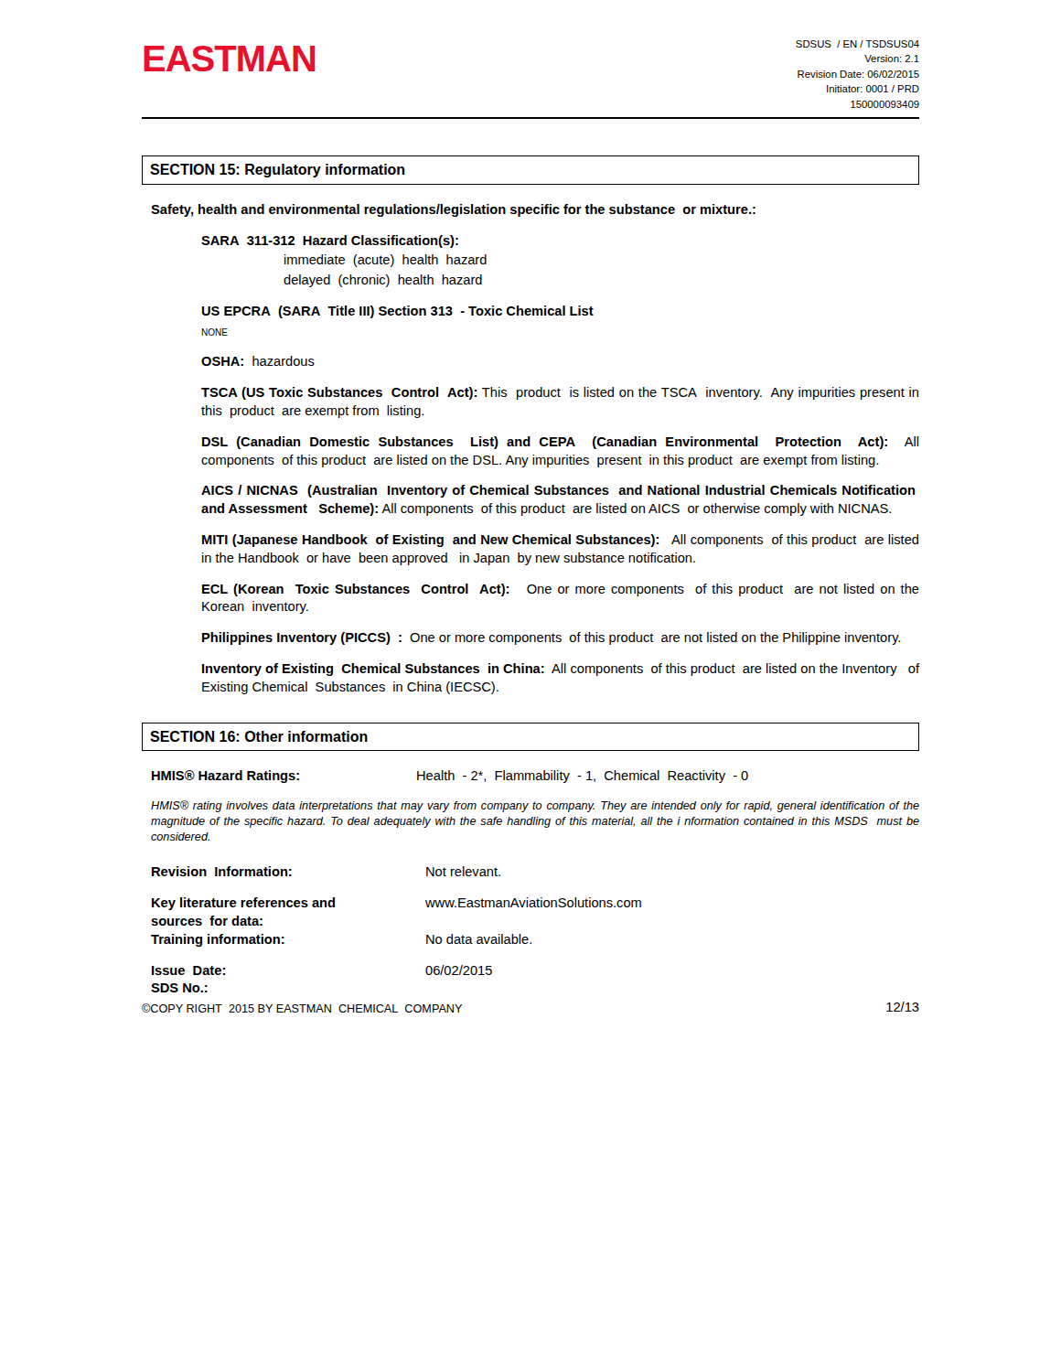EASTMAN
SDSUS / EN / TSDSUS04
Version: 2.1
Revision Date: 06/02/2015
Initiator: 0001 / PRD
150000093409
SECTION 15: Regulatory information
Safety, health and environmental regulations/legislation specific for the substance or mixture.:
SARA 311-312 Hazard Classification(s):
immediate (acute) health hazard
delayed (chronic) health hazard
US EPCRA (SARA Title III) Section 313 - Toxic Chemical List
NONE
OSHA: hazardous
TSCA (US Toxic Substances Control Act): This product is listed on the TSCA inventory. Any impurities present in this product are exempt from listing.
DSL (Canadian Domestic Substances List) and CEPA (Canadian Environmental Protection Act): All components of this product are listed on the DSL. Any impurities present in this product are exempt from listing.
AICS / NICNAS (Australian Inventory of Chemical Substances and National Industrial Chemicals Notification and Assessment Scheme): All components of this product are listed on AICS or otherwise comply with NICNAS.
MITI (Japanese Handbook of Existing and New Chemical Substances): All components of this product are listed in the Handbook or have been approved in Japan by new substance notification.
ECL (Korean Toxic Substances Control Act): One or more components of this product are not listed on the Korean inventory.
Philippines Inventory (PICCS) : One or more components of this product are not listed on the Philippine inventory.
Inventory of Existing Chemical Substances in China: All components of this product are listed on the Inventory of Existing Chemical Substances in China (IECSC).
SECTION 16: Other information
HMIS® Hazard Ratings: Health - 2*, Flammability - 1, Chemical Reactivity - 0
HMIS® rating involves data interpretations that may vary from company to company. They are intended only for rapid, general identification of the magnitude of the specific hazard. To deal adequately with the safe handling of this material, all the i nformation contained in this MSDS must be considered.
| Revision Information: | Not relevant. |
| Key literature references and sources for data: | www.EastmanAviationSolutions.com |
| Training information: | No data available. |
| Issue Date: SDS No.: | 06/02/2015 |
©COPY RIGHT 2015 BY EASTMAN CHEMICAL COMPANY
12/13